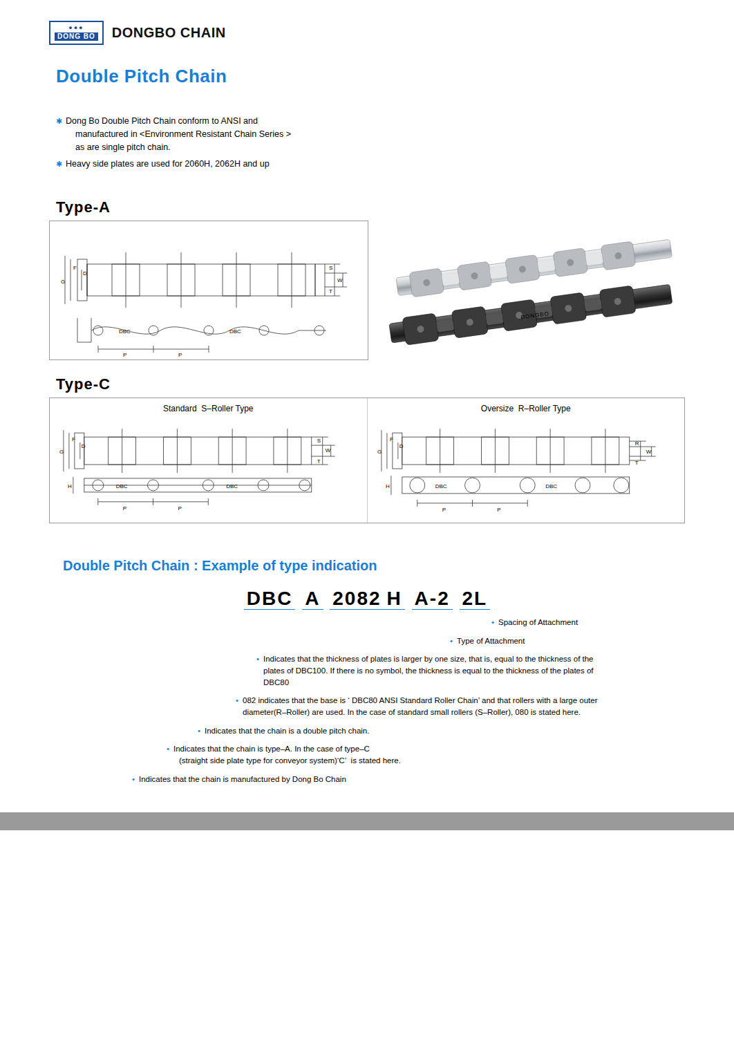●●●
DONG BO
DONGBO CHAIN
Double Pitch Chain
Dong Bo Double Pitch Chain conform to ANSI and
manufactured in <Environment Resistant Chain Series >
as are single pitch chain.
Heavy side plates are used for 2060H, 2062H and up
Type-A
F G D S W T DBC DBC P P
DONGBO
Type-C
Standard S–Roller Type
F G D S W T H DBC DBC P P
Oversize R–Roller Type
F G D R W T H DBC DBC P P
Double Pitch Chain : Example of type indication
DBC A 2082 H A-2 2L
Spacing of Attachment
Type of Attachment
Indicates that the thickness of plates is larger by one size, that is, equal to the thickness of the plates of DBC100. If there is no symbol, the thickness is equal to the thickness of the plates of DBC80
082 indicates that the base is ‘ DBC80 ANSI Standard Roller Chain’ and that rollers with a large outer diameter(R–Roller) are used. In the case of standard small rollers (S–Roller), 080 is stated here.
Indicates that the chain is a double pitch chain.
Indicates that the chain is type–A. In the case of type–C (straight side plate type for conveyor system)‘C’ is stated here.
Indicates that the chain is manufactured by Dong Bo Chain